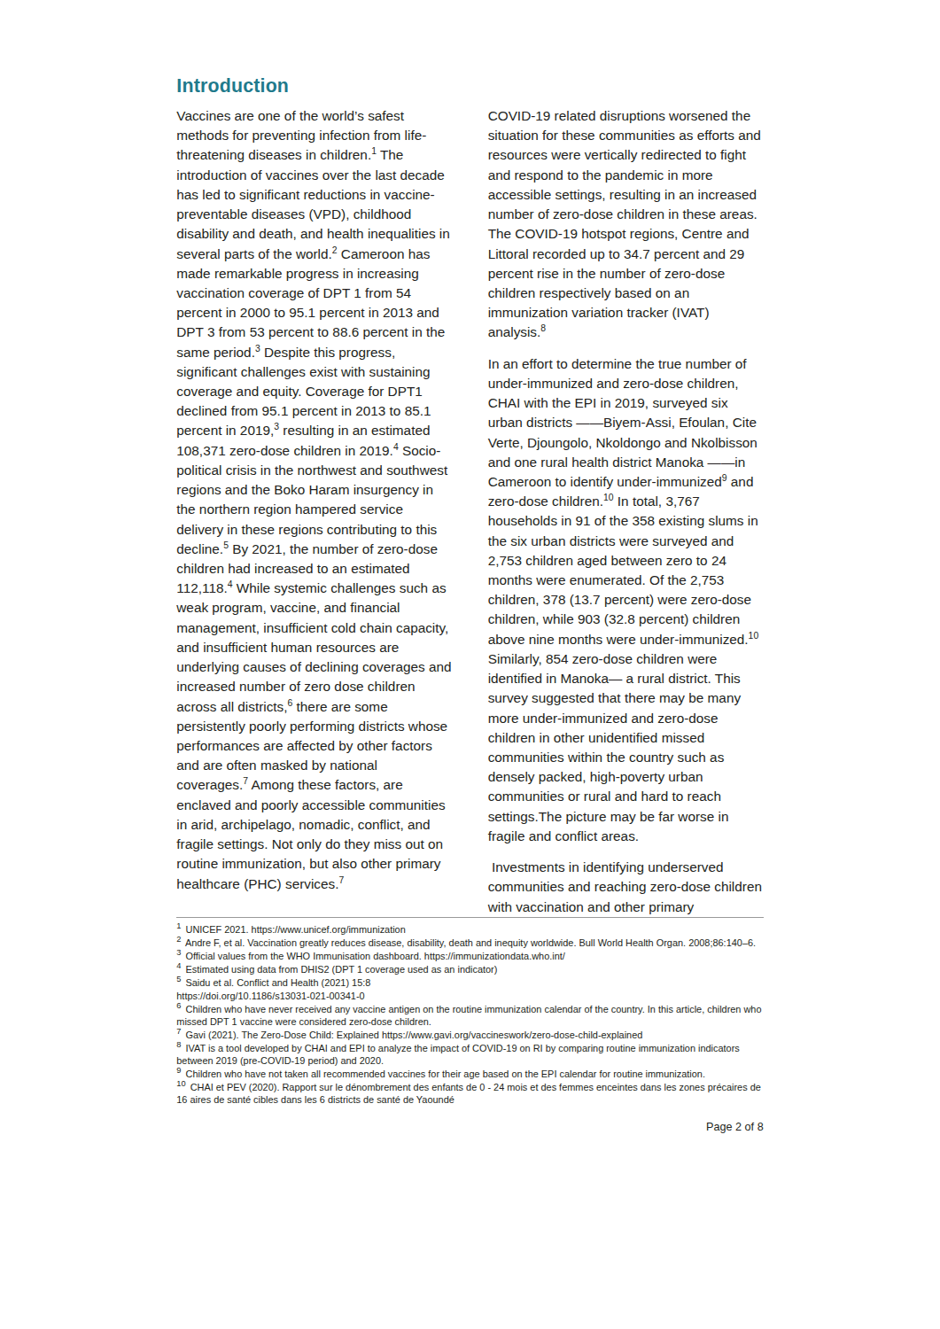Introduction
Vaccines are one of the world’s safest methods for preventing infection from life-threatening diseases in children.1 The introduction of vaccines over the last decade has led to significant reductions in vaccine-preventable diseases (VPD), childhood disability and death, and health inequalities in several parts of the world.2 Cameroon has made remarkable progress in increasing vaccination coverage of DPT 1 from 54 percent in 2000 to 95.1 percent in 2013 and DPT 3 from 53 percent to 88.6 percent in the same period.3 Despite this progress, significant challenges exist with sustaining coverage and equity. Coverage for DPT1 declined from 95.1 percent in 2013 to 85.1 percent in 2019,3 resulting in an estimated 108,371 zero-dose children in 2019.4 Socio-political crisis in the northwest and southwest regions and the Boko Haram insurgency in the northern region hampered service delivery in these regions contributing to this decline.5 By 2021, the number of zero-dose children had increased to an estimated 112,118.4 While systemic challenges such as weak program, vaccine, and financial management, insufficient cold chain capacity, and insufficient human resources are underlying causes of declining coverages and increased number of zero dose children across all districts,6 there are some persistently poorly performing districts whose performances are affected by other factors and are often masked by national coverages.7 Among these factors, are enclaved and poorly accessible communities in arid, archipelago, nomadic, conflict, and fragile settings. Not only do they miss out on routine immunization, but also other primary healthcare (PHC) services.7
COVID-19 related disruptions worsened the situation for these communities as efforts and resources were vertically redirected to fight and respond to the pandemic in more accessible settings, resulting in an increased number of zero-dose children in these areas. The COVID-19 hotspot regions, Centre and Littoral recorded up to 34.7 percent and 29 percent rise in the number of zero-dose children respectively based on an immunization variation tracker (IVAT) analysis.8
In an effort to determine the true number of under-immunized and zero-dose children, CHAI with the EPI in 2019, surveyed six urban districts ——Biyem-Assi, Efoulan, Cite Verte, Djoungolo, Nkoldongo and Nkolbisson and one rural health district Manoka ——in Cameroon to identify under-immunized9 and zero-dose children.10 In total, 3,767 households in 91 of the 358 existing slums in the six urban districts were surveyed and 2,753 children aged between zero to 24 months were enumerated. Of the 2,753 children, 378 (13.7 percent) were zero-dose children, while 903 (32.8 percent) children above nine months were under-immunized.10 Similarly, 854 zero-dose children were identified in Manoka— a rural district. This survey suggested that there may be many more under-immunized and zero-dose children in other unidentified missed communities within the country such as densely packed, high-poverty urban communities or rural and hard to reach settings.The picture may be far worse in fragile and conflict areas.
Investments in identifying underserved communities and reaching zero-dose children with vaccination and other primary
1 UNICEF 2021. https://www.unicef.org/immunization
2 Andre F, et al. Vaccination greatly reduces disease, disability, death and inequity worldwide. Bull World Health Organ. 2008;86:140–6.
3 Official values from the WHO Immunisation dashboard. https://immunizationdata.who.int/
4 Estimated using data from DHIS2 (DPT 1 coverage used as an indicator)
5 Saidu et al. Conflict and Health (2021) 15:8
https://doi.org/10.1186/s13031-021-00341-0
6 Children who have never received any vaccine antigen on the routine immunization calendar of the country. In this article, children who missed DPT 1 vaccine were considered zero-dose children.
7 Gavi (2021). The Zero-Dose Child: Explained https://www.gavi.org/vaccineswork/zero-dose-child-explained
8 IVAT is a tool developed by CHAI and EPI to analyze the impact of COVID-19 on RI by comparing routine immunization indicators between 2019 (pre-COVID-19 period) and 2020.
9 Children who have not taken all recommended vaccines for their age based on the EPI calendar for routine immunization.
10 CHAI et PEV (2020). Rapport sur le dénombrement des enfants de 0 - 24 mois et des femmes enceintes dans les zones précaires de 16 aires de santé cibles dans les 6 districts de santé de Yaoundé
Page 2 of 8